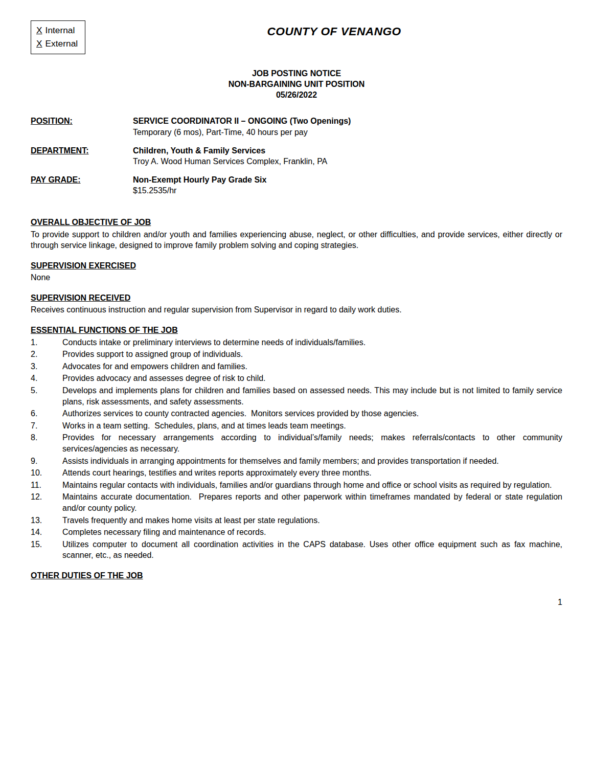XInternal
XExternal
COUNTY OF VENANGO
JOB POSTING NOTICE
NON-BARGAINING UNIT POSITION
05/26/2022
| POSITION : | SERVICE COORDINATOR II – ONGOING (Two Openings) Temporary (6 mos), Part-Time, 40 hours per pay |
| DEPARTMENT : | Children, Youth & Family Services Troy A. Wood Human Services Complex, Franklin, PA |
| PAY GRADE : | Non-Exempt Hourly Pay Grade Six $15.2535/hr |
OVERALL OBJECTIVE OF JOB
To provide support to children and/or youth and families experiencing abuse, neglect, or other difficulties, and provide services, either directly or through service linkage, designed to improve family problem solving and coping strategies.
SUPERVISION EXERCISED
None
SUPERVISION RECEIVED
Receives continuous instruction and regular supervision from Supervisor in regard to daily work duties.
ESSENTIAL FUNCTIONS OF THE JOB
1. Conducts intake or preliminary interviews to determine needs of individuals/families.
2. Provides support to assigned group of individuals.
3. Advocates for and empowers children and families.
4. Provides advocacy and assesses degree of risk to child.
5. Develops and implements plans for children and families based on assessed needs. This may include but is not limited to family service plans, risk assessments, and safety assessments.
6. Authorizes services to county contracted agencies. Monitors services provided by those agencies.
7. Works in a team setting. Schedules, plans, and at times leads team meetings.
8. Provides for necessary arrangements according to individual’s/family needs; makes referrals/contacts to other community services/agencies as necessary.
9. Assists individuals in arranging appointments for themselves and family members; and provides transportation if needed.
10. Attends court hearings, testifies and writes reports approximately every three months.
11. Maintains regular contacts with individuals, families and/or guardians through home and office or school visits as required by regulation.
12. Maintains accurate documentation. Prepares reports and other paperwork within timeframes mandated by federal or state regulation and/or county policy.
13. Travels frequently and makes home visits at least per state regulations.
14. Completes necessary filing and maintenance of records.
15. Utilizes computer to document all coordination activities in the CAPS database. Uses other office equipment such as fax machine, scanner, etc., as needed.
OTHER DUTIES OF THE JOB
1